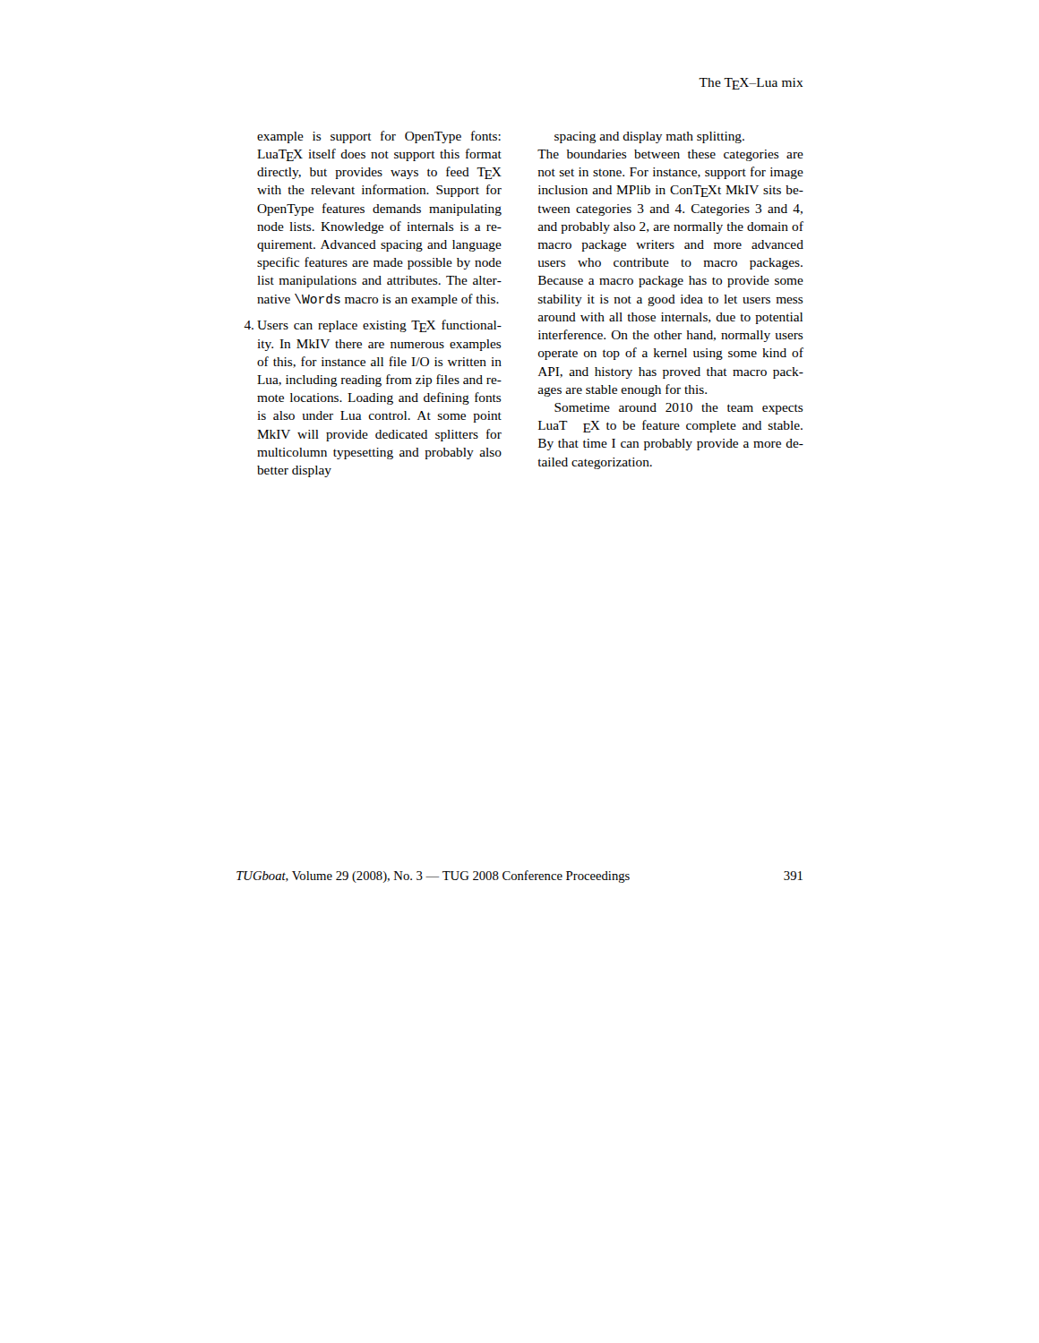The TEX–Lua mix
example is support for OpenType fonts: LuaTEX itself does not support this format directly, but provides ways to feed TEX with the relevant information. Support for OpenType features demands manipulating node lists. Knowledge of internals is a requirement. Advanced spacing and language specific features are made possible by node list manipulations and attributes. The alternative \Words macro is an example of this.
4. Users can replace existing TEX functionality. In MkIV there are numerous examples of this, for instance all file I/O is written in Lua, including reading from zip files and remote locations. Loading and defining fonts is also under Lua control. At some point MkIV will provide dedicated splitters for multicolumn typesetting and probably also better display
spacing and display math splitting.
The boundaries between these categories are not set in stone. For instance, support for image inclusion and MPlib in ConTEXt MkIV sits between categories 3 and 4. Categories 3 and 4, and probably also 2, are normally the domain of macro package writers and more advanced users who contribute to macro packages. Because a macro package has to provide some stability it is not a good idea to let users mess around with all those internals, due to potential interference. On the other hand, normally users operate on top of a kernel using some kind of API, and history has proved that macro packages are stable enough for this.
Sometime around 2010 the team expects LuaTEX to be feature complete and stable. By that time I can probably provide a more detailed categorization.
TUGboat, Volume 29 (2008), No. 3 — TUG 2008 Conference Proceedings
391